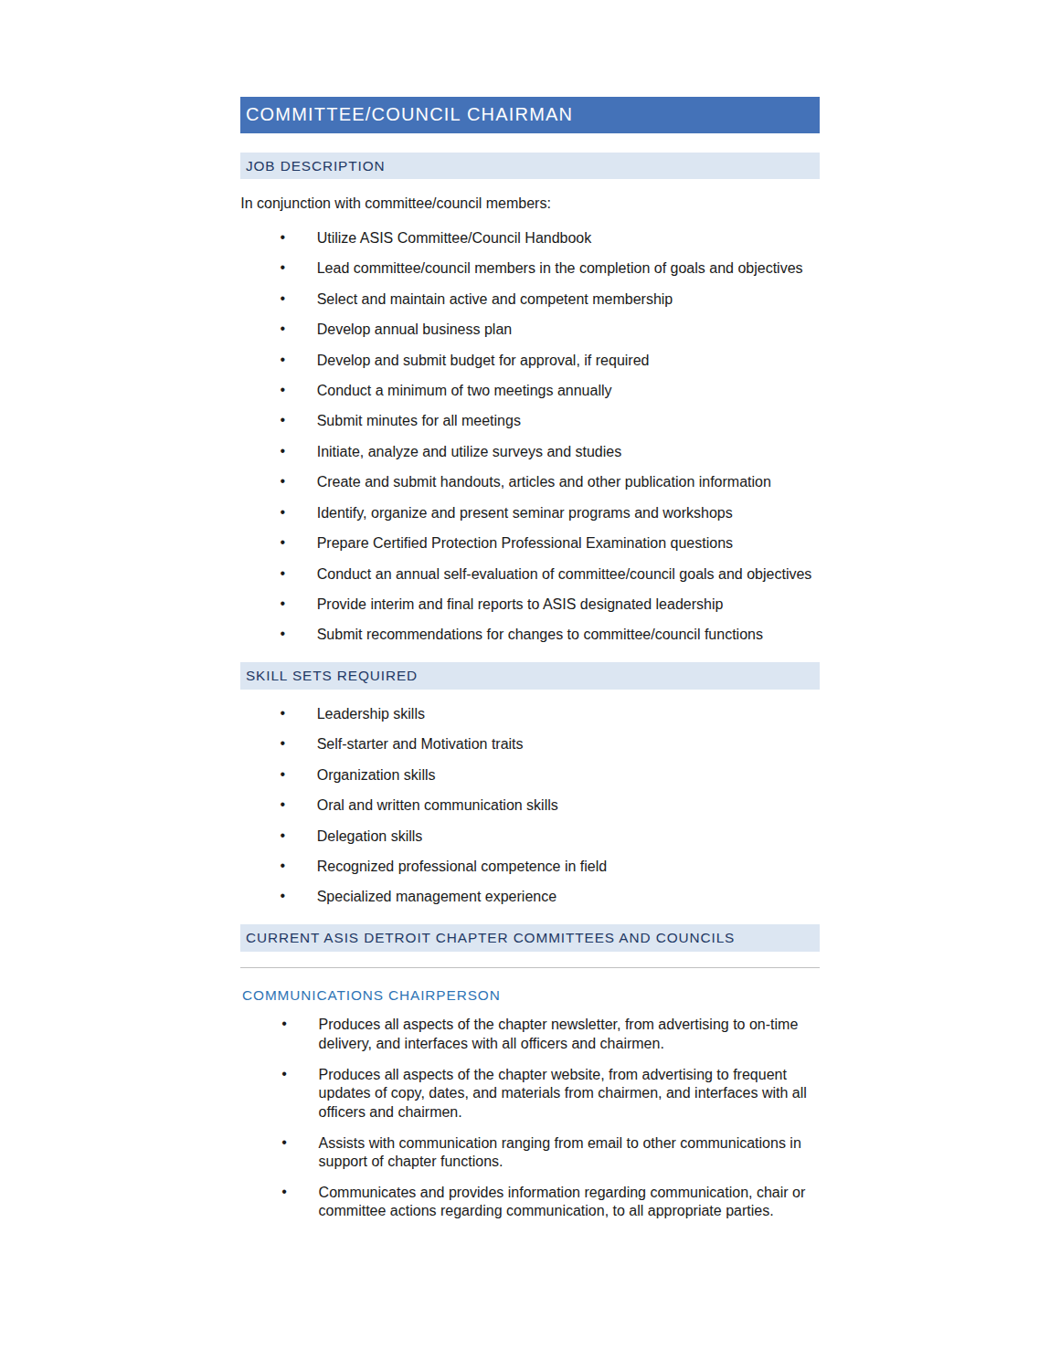Committee/Council Chairman
Job Description
In conjunction with committee/council members:
Utilize ASIS Committee/Council Handbook
Lead committee/council members in the completion of goals and objectives
Select and maintain active and competent membership
Develop annual business plan
Develop and submit budget for approval, if required
Conduct a minimum of two meetings annually
Submit minutes for all meetings
Initiate, analyze and utilize surveys and studies
Create and submit handouts, articles and other publication information
Identify, organize and present seminar programs and workshops
Prepare Certified Protection Professional Examination questions
Conduct an annual self-evaluation of committee/council goals and objectives
Provide interim and final reports to ASIS designated leadership
Submit recommendations for changes to committee/council functions
Skill Sets Required
Leadership skills
Self-starter and Motivation traits
Organization skills
Oral and written communication skills
Delegation skills
Recognized professional competence in field
Specialized management experience
Current ASIS Detroit Chapter Committees and Councils
Communications Chairperson
Produces all aspects of the chapter newsletter, from advertising to on-time delivery, and interfaces with all officers and chairmen.
Produces all aspects of the chapter website, from advertising to frequent updates of copy, dates, and materials from chairmen, and interfaces with all officers and chairmen.
Assists with communication ranging from email to other communications in support of chapter functions.
Communicates and provides information regarding communication, chair or committee actions regarding communication, to all appropriate parties.